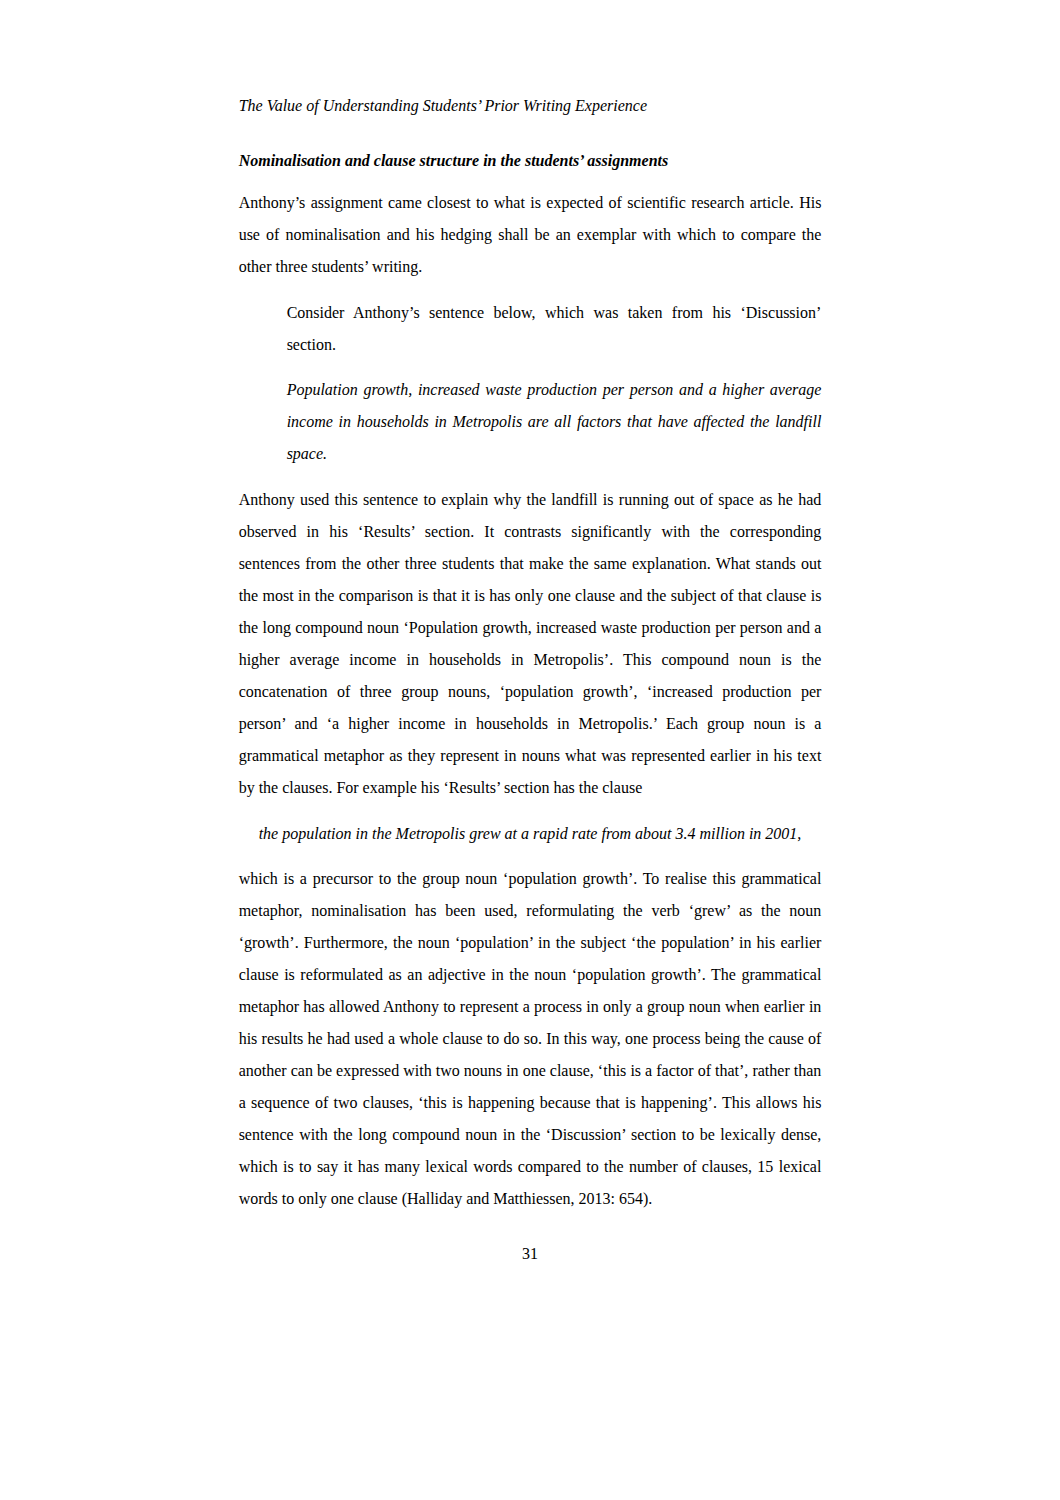The Value of Understanding Students’ Prior Writing Experience
Nominalisation and clause structure in the students’ assignments
Anthony’s assignment came closest to what is expected of scientific research article. His use of nominalisation and his hedging shall be an exemplar with which to compare the other three students’ writing.
Consider Anthony’s sentence below, which was taken from his ‘Discussion’ section.
Population growth, increased waste production per person and a higher average income in households in Metropolis are all factors that have affected the landfill space.
Anthony used this sentence to explain why the landfill is running out of space as he had observed in his ‘Results’ section. It contrasts significantly with the corresponding sentences from the other three students that make the same explanation. What stands out the most in the comparison is that it is has only one clause and the subject of that clause is the long compound noun ‘Population growth, increased waste production per person and a higher average income in households in Metropolis’. This compound noun is the concatenation of three group nouns, ‘population growth’, ‘increased production per person’ and ‘a higher income in households in Metropolis.’ Each group noun is a grammatical metaphor as they represent in nouns what was represented earlier in his text by the clauses. For example his ‘Results’ section has the clause
the population in the Metropolis grew at a rapid rate from about 3.4 million in 2001,
which is a precursor to the group noun ‘population growth’. To realise this grammatical metaphor, nominalisation has been used, reformulating the verb ‘grew’ as the noun ‘growth’. Furthermore, the noun ‘population’ in the subject ‘the population’ in his earlier clause is reformulated as an adjective in the noun ‘population growth’. The grammatical metaphor has allowed Anthony to represent a process in only a group noun when earlier in his results he had used a whole clause to do so. In this way, one process being the cause of another can be expressed with two nouns in one clause, ‘this is a factor of that’, rather than a sequence of two clauses, ‘this is happening because that is happening’. This allows his sentence with the long compound noun in the ‘Discussion’ section to be lexically dense, which is to say it has many lexical words compared to the number of clauses, 15 lexical words to only one clause (Halliday and Matthiessen, 2013: 654).
31